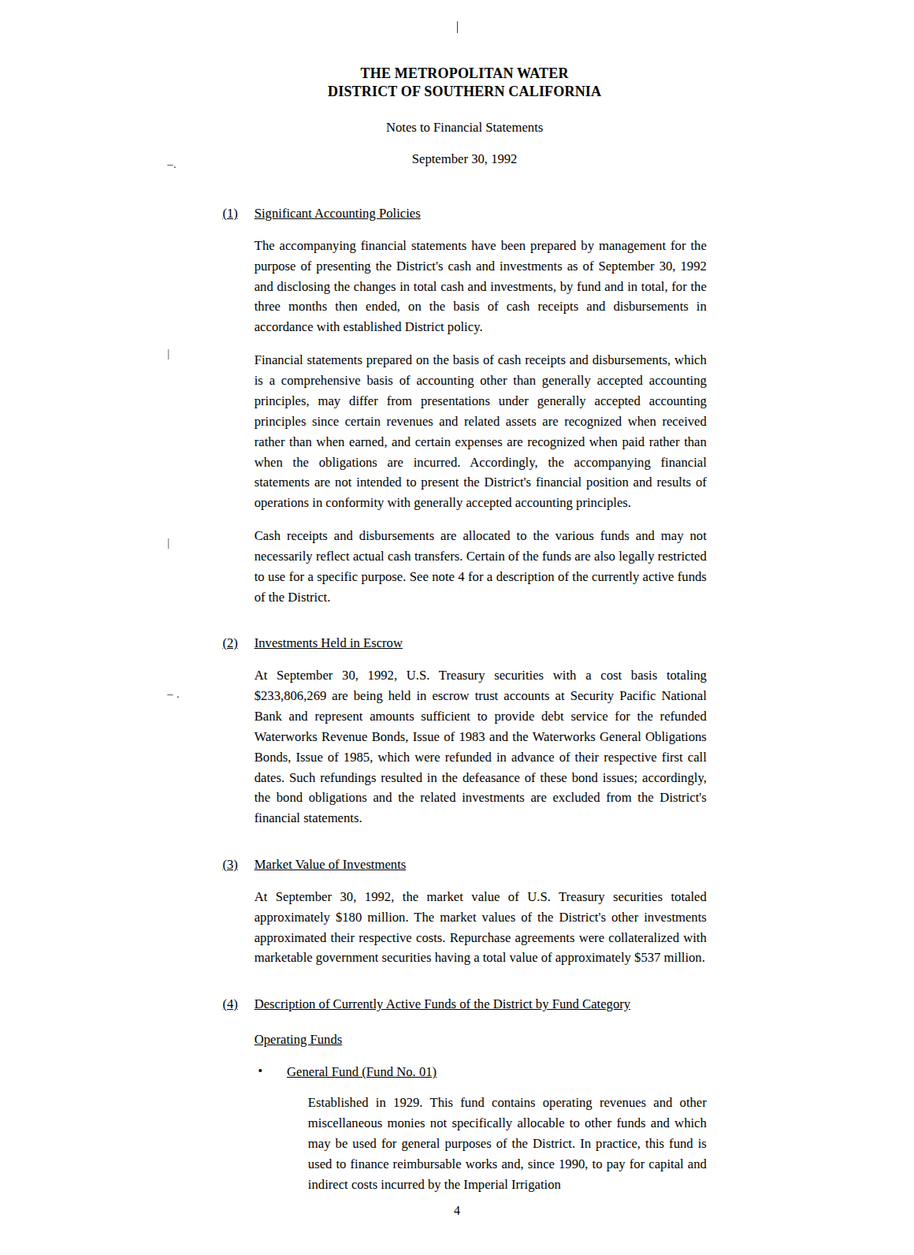–.
|
|
– .
THE METROPOLITAN WATER
DISTRICT OF SOUTHERN CALIFORNIA
Notes to Financial Statements
September 30, 1992
(1) Significant Accounting Policies
The accompanying financial statements have been prepared by management for the purpose of presenting the District's cash and investments as of September 30, 1992 and disclosing the changes in total cash and investments, by fund and in total, for the three months then ended, on the basis of cash receipts and disbursements in accordance with established District policy.
Financial statements prepared on the basis of cash receipts and disbursements, which is a comprehensive basis of accounting other than generally accepted accounting principles, may differ from presentations under generally accepted accounting principles since certain revenues and related assets are recognized when received rather than when earned, and certain expenses are recognized when paid rather than when the obligations are incurred. Accordingly, the accompanying financial statements are not intended to present the District's financial position and results of operations in conformity with generally accepted accounting principles.
Cash receipts and disbursements are allocated to the various funds and may not necessarily reflect actual cash transfers. Certain of the funds are also legally restricted to use for a specific purpose. See note 4 for a description of the currently active funds of the District.
(2) Investments Held in Escrow
At September 30, 1992, U.S. Treasury securities with a cost basis totaling $233,806,269 are being held in escrow trust accounts at Security Pacific National Bank and represent amounts sufficient to provide debt service for the refunded Waterworks Revenue Bonds, Issue of 1983 and the Waterworks General Obligations Bonds, Issue of 1985, which were refunded in advance of their respective first call dates. Such refundings resulted in the defeasance of these bond issues; accordingly, the bond obligations and the related investments are excluded from the District's financial statements.
(3) Market Value of Investments
At September 30, 1992, the market value of U.S. Treasury securities totaled approximately $180 million. The market values of the District's other investments approximated their respective costs. Repurchase agreements were collateralized with marketable government securities having a total value of approximately $537 million.
(4) Description of Currently Active Funds of the District by Fund Category
Operating Funds
General Fund (Fund No. 01)
Established in 1929. This fund contains operating revenues and other miscellaneous monies not specifically allocable to other funds and which may be used for general purposes of the District. In practice, this fund is used to finance reimbursable works and, since 1990, to pay for capital and indirect costs incurred by the Imperial Irrigation
4